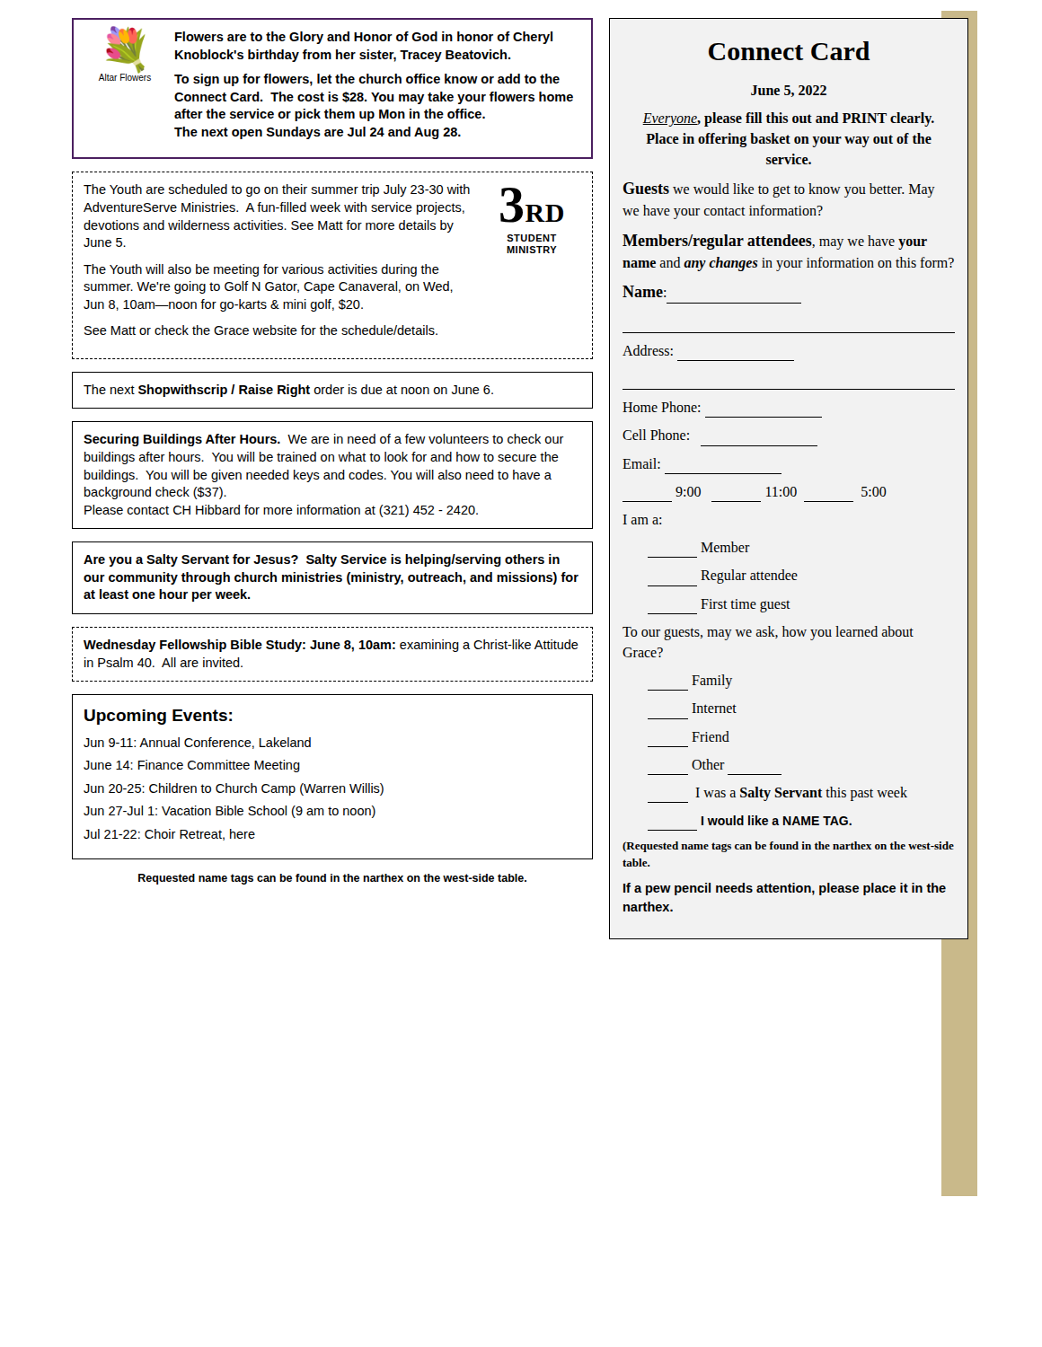💐
Altar Flowers
Flowers are to the Glory and Honor of God in honor of Cheryl Knoblock's birthday from her sister, Tracey Beatovich.
To sign up for flowers, let the church office know or add to the Connect Card. The cost is $28. You may take your flowers home after the service or pick them up Mon in the office.
The next open Sundays are Jul 24 and Aug 28.
The Youth are scheduled to go on their summer trip July 23-30 with AdventureServe Ministries. A fun-filled week with service projects, devotions and wilderness activities. See Matt for more details by June 5.
The Youth will also be meeting for various activities during the summer. We're going to Golf N Gator, Cape Canaveral, on Wed, Jun 8, 10am—noon for go-karts & mini golf, $20.
See Matt or check the Grace website for the schedule/details.
3RD
STUDENT
MINISTRY
The next Shopwithscrip / Raise Right order is due at noon on June 6.
Securing Buildings After Hours. We are in need of a few volunteers to check our buildings after hours. You will be trained on what to look for and how to secure the buildings. You will be given needed keys and codes. You will also need to have a background check ($37).
Please contact CH Hibbard for more information at (321) 452 - 2420.
Are you a Salty Servant for Jesus? Salty Service is helping/serving others in our community through church ministries (ministry, outreach, and missions) for at least one hour per week.
Wednesday Fellowship Bible Study: June 8, 10am: examining a Christ-like Attitude in Psalm 40. All are invited.
Upcoming Events:
Jun 9-11: Annual Conference, Lakeland
June 14: Finance Committee Meeting
Jun 20-25: Children to Church Camp (Warren Willis)
Jun 27-Jul 1: Vacation Bible School (9 am to noon)
Jul 21-22: Choir Retreat, here
Requested name tags can be found in the narthex on the west-side table.
Connect Card
June 5, 2022
Everyone, please fill this out and PRINT clearly.
Place in offering basket on your way out of the service.
Guests we would like to get to know you better. May we have your contact information?
Members/regular attendees, may we have your name and any changes in your information on this form?
Name:
Address:
Home Phone:
Cell Phone:
Email:
9:00 11:00 5:00
I am a:
Member
Regular attendee
First time guest
To our guests, may we ask, how you learned about Grace?
Family
Internet
Friend
Other
I was a Salty Servant this past week
I would like a NAME TAG.
(Requested name tags can be found in the narthex on the west-side table.
If a pew pencil needs attention, please place it in the narthex.